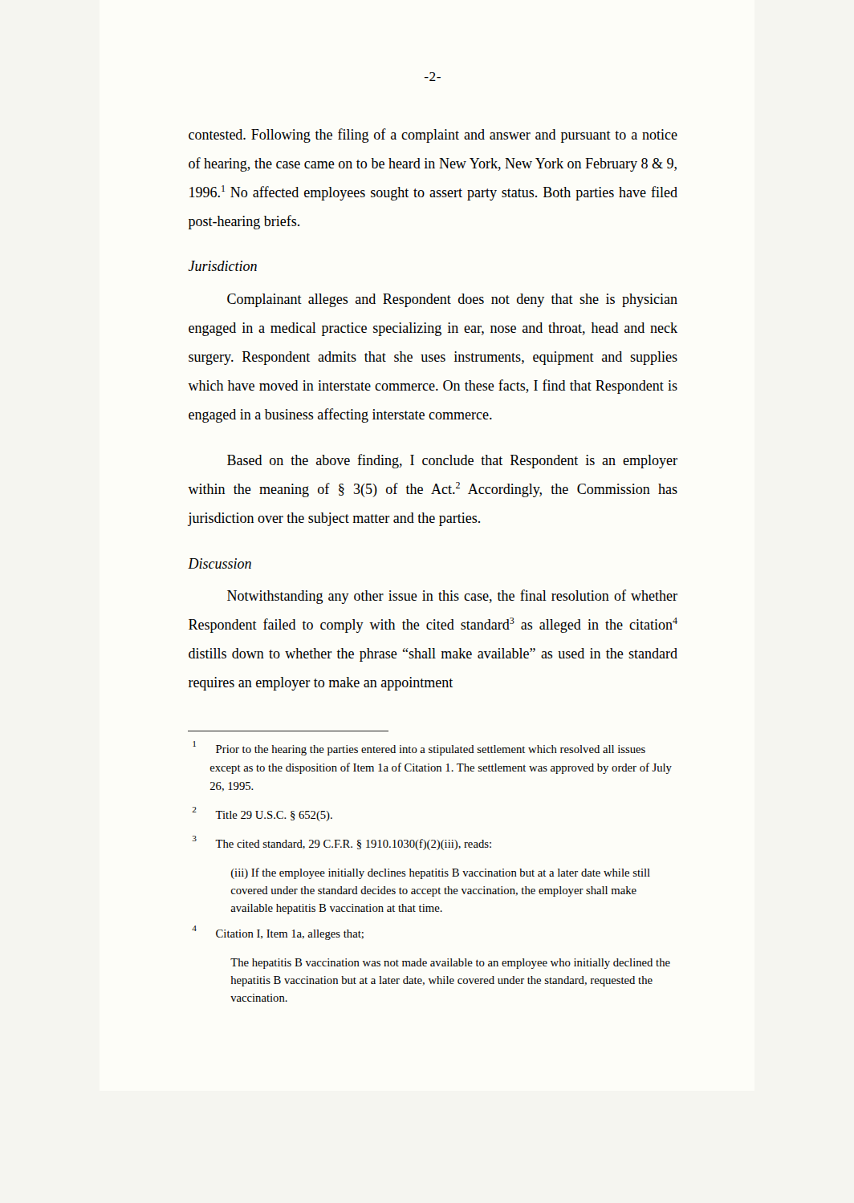-2-
contested. Following the filing of a complaint and answer and pursuant to a notice of hearing, the case came on to be heard in New York, New York on February 8 & 9, 1996.1 No affected employees sought to assert party status. Both parties have filed post-hearing briefs.
Jurisdiction
Complainant alleges and Respondent does not deny that she is physician engaged in a medical practice specializing in ear, nose and throat, head and neck surgery. Respondent admits that she uses instruments, equipment and supplies which have moved in interstate commerce. On these facts, I find that Respondent is engaged in a business affecting interstate commerce.
Based on the above finding, I conclude that Respondent is an employer within the meaning of § 3(5) of the Act.2 Accordingly, the Commission has jurisdiction over the subject matter and the parties.
Discussion
Notwithstanding any other issue in this case, the final resolution of whether Respondent failed to comply with the cited standard3 as alleged in the citation4 distills down to whether the phrase “shall make available” as used in the standard requires an employer to make an appointment
1 Prior to the hearing the parties entered into a stipulated settlement which resolved all issues except as to the disposition of Item 1a of Citation 1. The settlement was approved by order of July 26, 1995.
2 Title 29 U.S.C. § 652(5).
3 The cited standard, 29 C.F.R. § 1910.1030(f)(2)(iii), reads:
(iii) If the employee initially declines hepatitis B vaccination but at a later date while still covered under the standard decides to accept the vaccination, the employer shall make available hepatitis B vaccination at that time.
4 Citation I, Item 1a, alleges that;
The hepatitis B vaccination was not made available to an employee who initially declined the hepatitis B vaccination but at a later date, while covered under the standard, requested the vaccination.